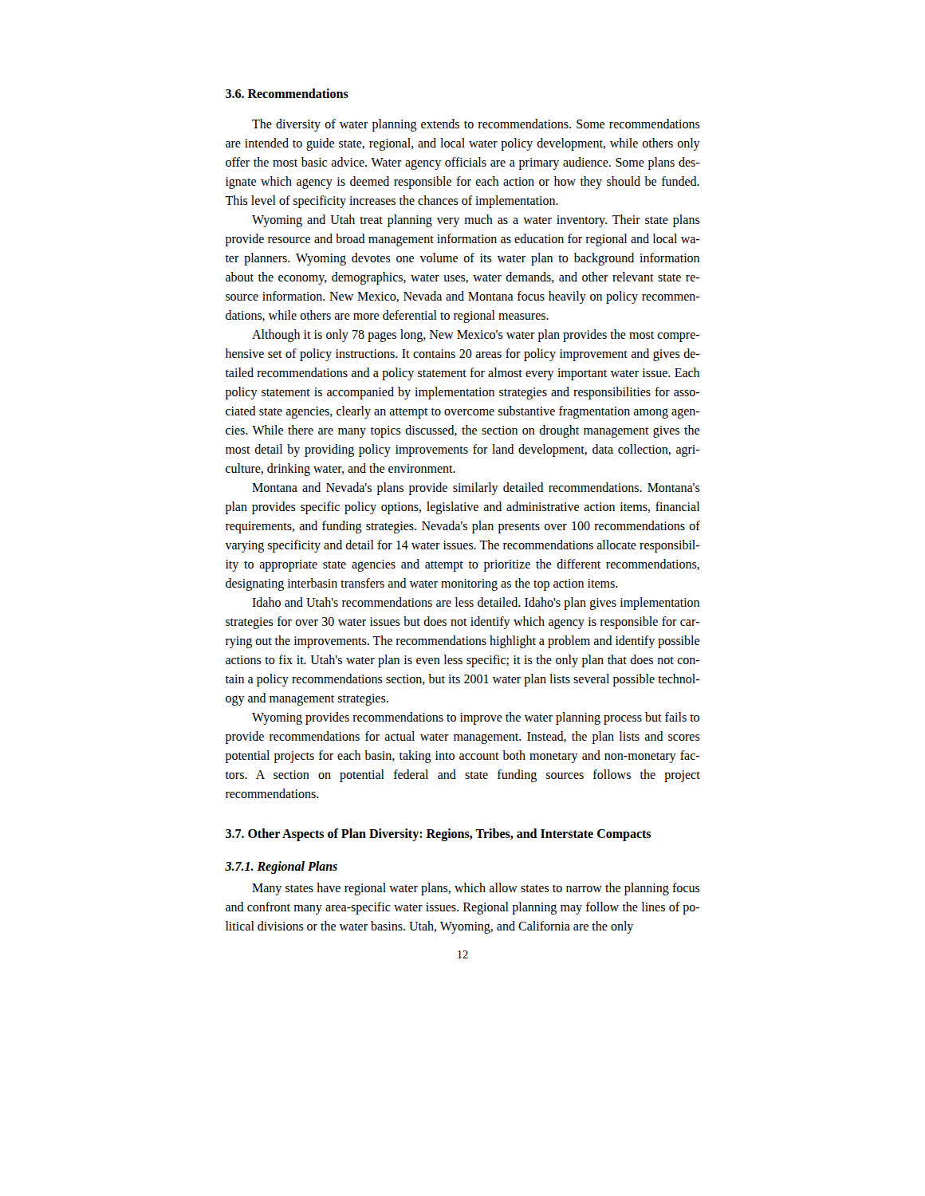3.6. Recommendations
The diversity of water planning extends to recommendations. Some recommendations are intended to guide state, regional, and local water policy development, while others only offer the most basic advice. Water agency officials are a primary audience. Some plans designate which agency is deemed responsible for each action or how they should be funded. This level of specificity increases the chances of implementation.
Wyoming and Utah treat planning very much as a water inventory. Their state plans provide resource and broad management information as education for regional and local water planners. Wyoming devotes one volume of its water plan to background information about the economy, demographics, water uses, water demands, and other relevant state resource information. New Mexico, Nevada and Montana focus heavily on policy recommendations, while others are more deferential to regional measures.
Although it is only 78 pages long, New Mexico's water plan provides the most comprehensive set of policy instructions. It contains 20 areas for policy improvement and gives detailed recommendations and a policy statement for almost every important water issue. Each policy statement is accompanied by implementation strategies and responsibilities for associated state agencies, clearly an attempt to overcome substantive fragmentation among agencies. While there are many topics discussed, the section on drought management gives the most detail by providing policy improvements for land development, data collection, agriculture, drinking water, and the environment.
Montana and Nevada's plans provide similarly detailed recommendations. Montana's plan provides specific policy options, legislative and administrative action items, financial requirements, and funding strategies. Nevada's plan presents over 100 recommendations of varying specificity and detail for 14 water issues. The recommendations allocate responsibility to appropriate state agencies and attempt to prioritize the different recommendations, designating interbasin transfers and water monitoring as the top action items.
Idaho and Utah's recommendations are less detailed. Idaho's plan gives implementation strategies for over 30 water issues but does not identify which agency is responsible for carrying out the improvements. The recommendations highlight a problem and identify possible actions to fix it. Utah's water plan is even less specific; it is the only plan that does not contain a policy recommendations section, but its 2001 water plan lists several possible technology and management strategies.
Wyoming provides recommendations to improve the water planning process but fails to provide recommendations for actual water management. Instead, the plan lists and scores potential projects for each basin, taking into account both monetary and non-monetary factors. A section on potential federal and state funding sources follows the project recommendations.
3.7. Other Aspects of Plan Diversity: Regions, Tribes, and Interstate Compacts
3.7.1. Regional Plans
Many states have regional water plans, which allow states to narrow the planning focus and confront many area-specific water issues. Regional planning may follow the lines of political divisions or the water basins. Utah, Wyoming, and California are the only
12